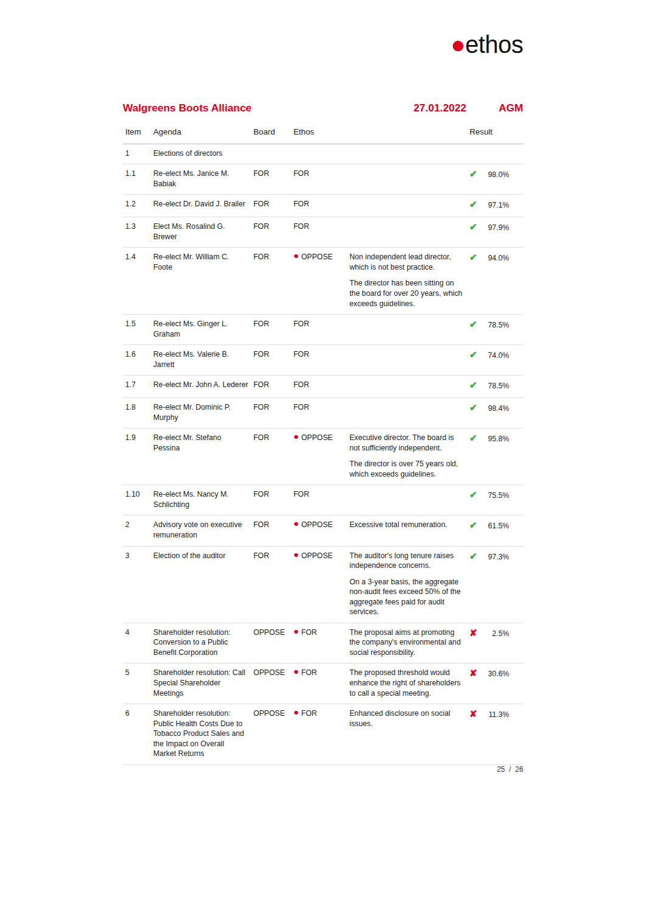●ethos
Walgreens Boots Alliance
27.01.2022 AGM
| Item | Agenda | Board | Ethos | | Result |
| --- | --- | --- | --- | --- | --- |
| 1 | Elections of directors | | | | |
| 1.1 | Re-elect Ms. Janice M. Babiak | FOR | FOR | | ✔ 98.0% |
| 1.2 | Re-elect Dr. David J. Brailer | FOR | FOR | | ✔ 97.1% |
| 1.3 | Elect Ms. Rosalind G. Brewer | FOR | FOR | | ✔ 97.9% |
| 1.4 | Re-elect Mr. William C. Foote | FOR | ● OPPOSE | Non independent lead director, which is not best practice. The director has been sitting on the board for over 20 years, which exceeds guidelines. | ✔ 94.0% |
| 1.5 | Re-elect Ms. Ginger L. Graham | FOR | FOR | | ✔ 78.5% |
| 1.6 | Re-elect Ms. Valerie B. Jarrett | FOR | FOR | | ✔ 74.0% |
| 1.7 | Re-elect Mr. John A. Lederer | FOR | FOR | | ✔ 78.5% |
| 1.8 | Re-elect Mr. Dominic P. Murphy | FOR | FOR | | ✔ 98.4% |
| 1.9 | Re-elect Mr. Stefano Pessina | FOR | ● OPPOSE | Executive director. The board is not sufficiently independent. The director is over 75 years old, which exceeds guidelines. | ✔ 95.8% |
| 1.10 | Re-elect Ms. Nancy M. Schlichting | FOR | FOR | | ✔ 75.5% |
| 2 | Advisory vote on executive remuneration | FOR | ● OPPOSE | Excessive total remuneration. | ✔ 61.5% |
| 3 | Election of the auditor | FOR | ● OPPOSE | The auditor's long tenure raises independence concerns. On a 3-year basis, the aggregate non-audit fees exceed 50% of the aggregate fees paid for audit services. | ✔ 97.3% |
| 4 | Shareholder resolution: Conversion to a Public Benefit Corporation | OPPOSE | ● FOR | The proposal aims at promoting the company's environmental and social responsibility. | ✘ 2.5% |
| 5 | Shareholder resolution: Call Special Shareholder Meetings | OPPOSE | ● FOR | The proposed threshold would enhance the right of shareholders to call a special meeting. | ✘ 30.6% |
| 6 | Shareholder resolution: Public Health Costs Due to Tobacco Product Sales and the Impact on Overall Market Returns | OPPOSE | ● FOR | Enhanced disclosure on social issues. | ✘ 11.3% |
25 / 26